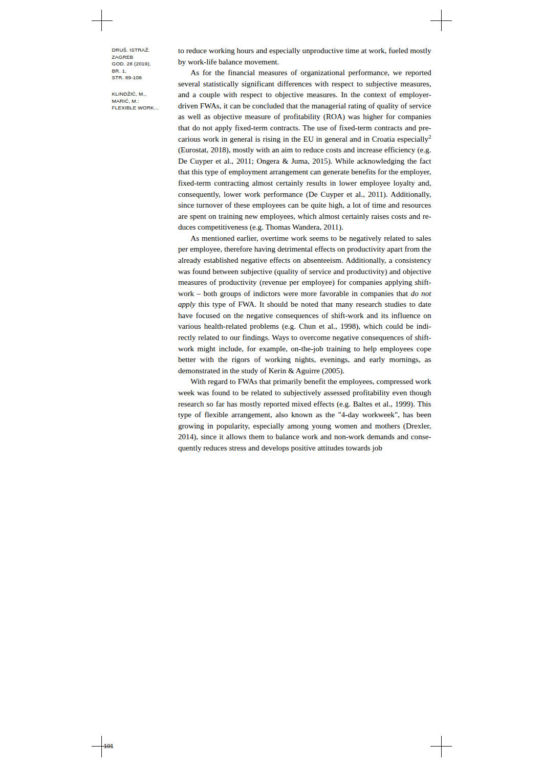DRUŠ. ISTRAŽ. ZAGREB
GOD. 28 (2019), BR. 1,
STR. 89-108
KLINDŽIĆ, M., MARIĆ, M.:
FLEXIBLE WORK...
to reduce working hours and especially unproductive time at work, fueled mostly by work-life balance movement.
As for the financial measures of organizational performance, we reported several statistically significant differences with respect to subjective measures, and a couple with respect to objective measures. In the context of employer-driven FWAs, it can be concluded that the managerial rating of quality of service as well as objective measure of profitability (ROA) was higher for companies that do not apply fixed-term contracts. The use of fixed-term contracts and precarious work in general is rising in the EU in general and in Croatia especially2 (Eurostat, 2018), mostly with an aim to reduce costs and increase efficiency (e.g. De Cuyper et al., 2011; Ongera & Juma, 2015). While acknowledging the fact that this type of employment arrangement can generate benefits for the employer, fixed-term contracting almost certainly results in lower employee loyalty and, consequently, lower work performance (De Cuyper et al., 2011). Additionally, since turnover of these employees can be quite high, a lot of time and resources are spent on training new employees, which almost certainly raises costs and reduces competitiveness (e.g. Thomas Wandera, 2011).
As mentioned earlier, overtime work seems to be negatively related to sales per employee, therefore having detrimental effects on productivity apart from the already established negative effects on absenteeism. Additionally, a consistency was found between subjective (quality of service and productivity) and objective measures of productivity (revenue per employee) for companies applying shift-work – both groups of indictors were more favorable in companies that do not apply this type of FWA. It should be noted that many research studies to date have focused on the negative consequences of shift-work and its influence on various health-related problems (e.g. Chun et al., 1998), which could be indirectly related to our findings. Ways to overcome negative consequences of shiftwork might include, for example, on-the-job training to help employees cope better with the rigors of working nights, evenings, and early mornings, as demonstrated in the study of Kerin & Aguirre (2005).
With regard to FWAs that primarily benefit the employees, compressed work week was found to be related to subjectively assessed profitability even though research so far has mostly reported mixed effects (e.g. Baltes et al., 1999). This type of flexible arrangement, also known as the "4-day workweek", has been growing in popularity, especially among young women and mothers (Drexler, 2014), since it allows them to balance work and non-work demands and consequently reduces stress and develops positive attitudes towards job
101